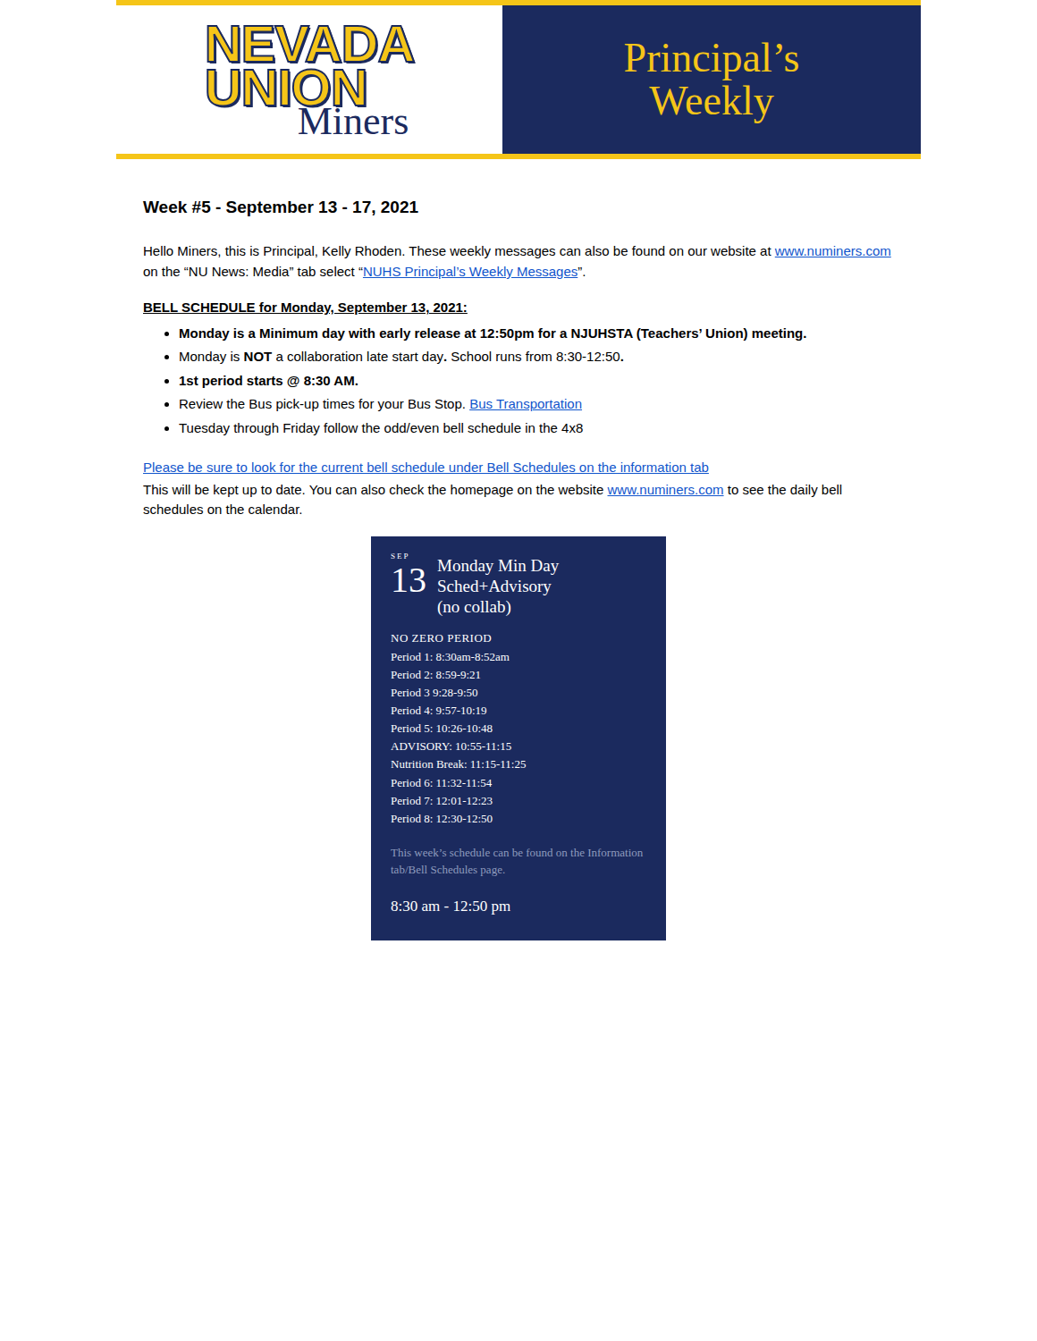NEVADA UNION Miners
Principal’s
Weekly
Week #5 - September 13 - 17, 2021
Hello Miners, this is Principal, Kelly Rhoden. These weekly messages can also be found on our website at www.numiners.com on the “NU News: Media” tab select “NUHS Principal’s Weekly Messages”.
BELL SCHEDULE for Monday, September 13, 2021:
Monday is a Minimum day with early release at 12:50pm for a NJUHSTA (Teachers’ Union) meeting.
Monday is NOT a collaboration late start day. School runs from 8:30-12:50.
1st period starts @ 8:30 AM.
Review the Bus pick-up times for your Bus Stop. Bus Transportation
Tuesday through Friday follow the odd/even bell schedule in the 4x8
Please be sure to look for the current bell schedule under Bell Schedules on the information tab This will be kept up to date. You can also check the homepage on the website www.numiners.com to see the daily bell schedules on the calendar.
SEP13
Monday Min Day
Sched+Advisory
(no collab)
NO ZERO PERIOD
Period 1: 8:30am-8:52am
Period 2: 8:59-9:21
Period 3 9:28-9:50
Period 4: 9:57-10:19
Period 5: 10:26-10:48
ADVISORY: 10:55-11:15
Nutrition Break: 11:15-11:25
Period 6: 11:32-11:54
Period 7: 12:01-12:23
Period 8: 12:30-12:50
This week’s schedule can be found on the Information tab/Bell Schedules page.
8:30 am - 12:50 pm